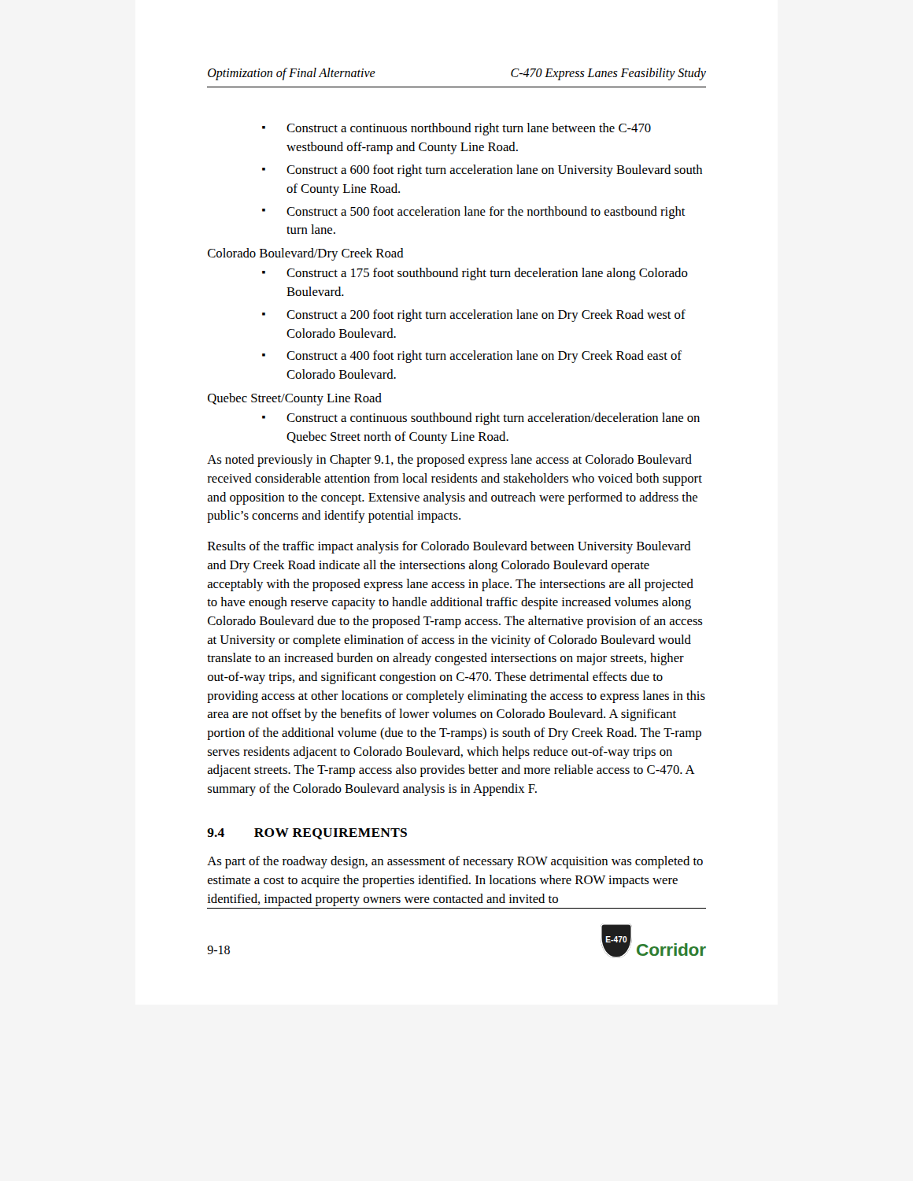Optimization of Final Alternative
C-470 Express Lanes Feasibility Study
Construct a continuous northbound right turn lane between the C-470 westbound off-ramp and County Line Road.
Construct a 600 foot right turn acceleration lane on University Boulevard south of County Line Road.
Construct a 500 foot acceleration lane for the northbound to eastbound right turn lane.
Colorado Boulevard/Dry Creek Road
Construct a 175 foot southbound right turn deceleration lane along Colorado Boulevard.
Construct a 200 foot right turn acceleration lane on Dry Creek Road west of Colorado Boulevard.
Construct a 400 foot right turn acceleration lane on Dry Creek Road east of Colorado Boulevard.
Quebec Street/County Line Road
Construct a continuous southbound right turn acceleration/deceleration lane on Quebec Street north of County Line Road.
As noted previously in Chapter 9.1, the proposed express lane access at Colorado Boulevard received considerable attention from local residents and stakeholders who voiced both support and opposition to the concept. Extensive analysis and outreach were performed to address the public’s concerns and identify potential impacts.
Results of the traffic impact analysis for Colorado Boulevard between University Boulevard and Dry Creek Road indicate all the intersections along Colorado Boulevard operate acceptably with the proposed express lane access in place. The intersections are all projected to have enough reserve capacity to handle additional traffic despite increased volumes along Colorado Boulevard due to the proposed T-ramp access. The alternative provision of an access at University or complete elimination of access in the vicinity of Colorado Boulevard would translate to an increased burden on already congested intersections on major streets, higher out-of-way trips, and significant congestion on C-470. These detrimental effects due to providing access at other locations or completely eliminating the access to express lanes in this area are not offset by the benefits of lower volumes on Colorado Boulevard. A significant portion of the additional volume (due to the T-ramps) is south of Dry Creek Road. The T-ramp serves residents adjacent to Colorado Boulevard, which helps reduce out-of-way trips on adjacent streets. The T-ramp access also provides better and more reliable access to C-470. A summary of the Colorado Boulevard analysis is in Appendix F.
9.4 ROW REQUIREMENTS
As part of the roadway design, an assessment of necessary ROW acquisition was completed to estimate a cost to acquire the properties identified. In locations where ROW impacts were identified, impacted property owners were contacted and invited to
9-18
E-470
Corridor